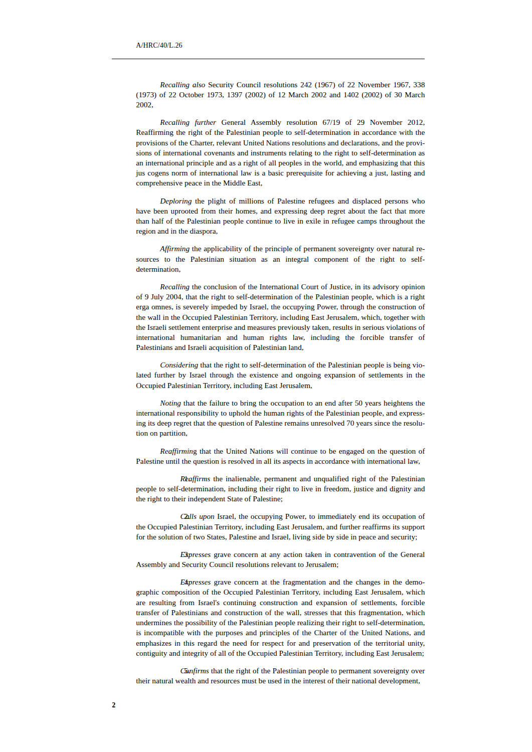A/HRC/40/L.26
Recalling also Security Council resolutions 242 (1967) of 22 November 1967, 338 (1973) of 22 October 1973, 1397 (2002) of 12 March 2002 and 1402 (2002) of 30 March 2002,
Recalling further General Assembly resolution 67/19 of 29 November 2012, Reaffirming the right of the Palestinian people to self-determination in accordance with the provisions of the Charter, relevant United Nations resolutions and declarations, and the provisions of international covenants and instruments relating to the right to self-determination as an international principle and as a right of all peoples in the world, and emphasizing that this jus cogens norm of international law is a basic prerequisite for achieving a just, lasting and comprehensive peace in the Middle East,
Deploring the plight of millions of Palestine refugees and displaced persons who have been uprooted from their homes, and expressing deep regret about the fact that more than half of the Palestinian people continue to live in exile in refugee camps throughout the region and in the diaspora,
Affirming the applicability of the principle of permanent sovereignty over natural resources to the Palestinian situation as an integral component of the right to self-determination,
Recalling the conclusion of the International Court of Justice, in its advisory opinion of 9 July 2004, that the right to self-determination of the Palestinian people, which is a right erga omnes, is severely impeded by Israel, the occupying Power, through the construction of the wall in the Occupied Palestinian Territory, including East Jerusalem, which, together with the Israeli settlement enterprise and measures previously taken, results in serious violations of international humanitarian and human rights law, including the forcible transfer of Palestinians and Israeli acquisition of Palestinian land,
Considering that the right to self-determination of the Palestinian people is being violated further by Israel through the existence and ongoing expansion of settlements in the Occupied Palestinian Territory, including East Jerusalem,
Noting that the failure to bring the occupation to an end after 50 years heightens the international responsibility to uphold the human rights of the Palestinian people, and expressing its deep regret that the question of Palestine remains unresolved 70 years since the resolution on partition,
Reaffirming that the United Nations will continue to be engaged on the question of Palestine until the question is resolved in all its aspects in accordance with international law,
1. Reaffirms the inalienable, permanent and unqualified right of the Palestinian people to self-determination, including their right to live in freedom, justice and dignity and the right to their independent State of Palestine;
2. Calls upon Israel, the occupying Power, to immediately end its occupation of the Occupied Palestinian Territory, including East Jerusalem, and further reaffirms its support for the solution of two States, Palestine and Israel, living side by side in peace and security;
3. Expresses grave concern at any action taken in contravention of the General Assembly and Security Council resolutions relevant to Jerusalem;
4. Expresses grave concern at the fragmentation and the changes in the demographic composition of the Occupied Palestinian Territory, including East Jerusalem, which are resulting from Israel's continuing construction and expansion of settlements, forcible transfer of Palestinians and construction of the wall, stresses that this fragmentation, which undermines the possibility of the Palestinian people realizing their right to self-determination, is incompatible with the purposes and principles of the Charter of the United Nations, and emphasizes in this regard the need for respect for and preservation of the territorial unity, contiguity and integrity of all of the Occupied Palestinian Territory, including East Jerusalem;
5. Confirms that the right of the Palestinian people to permanent sovereignty over their natural wealth and resources must be used in the interest of their national development,
2